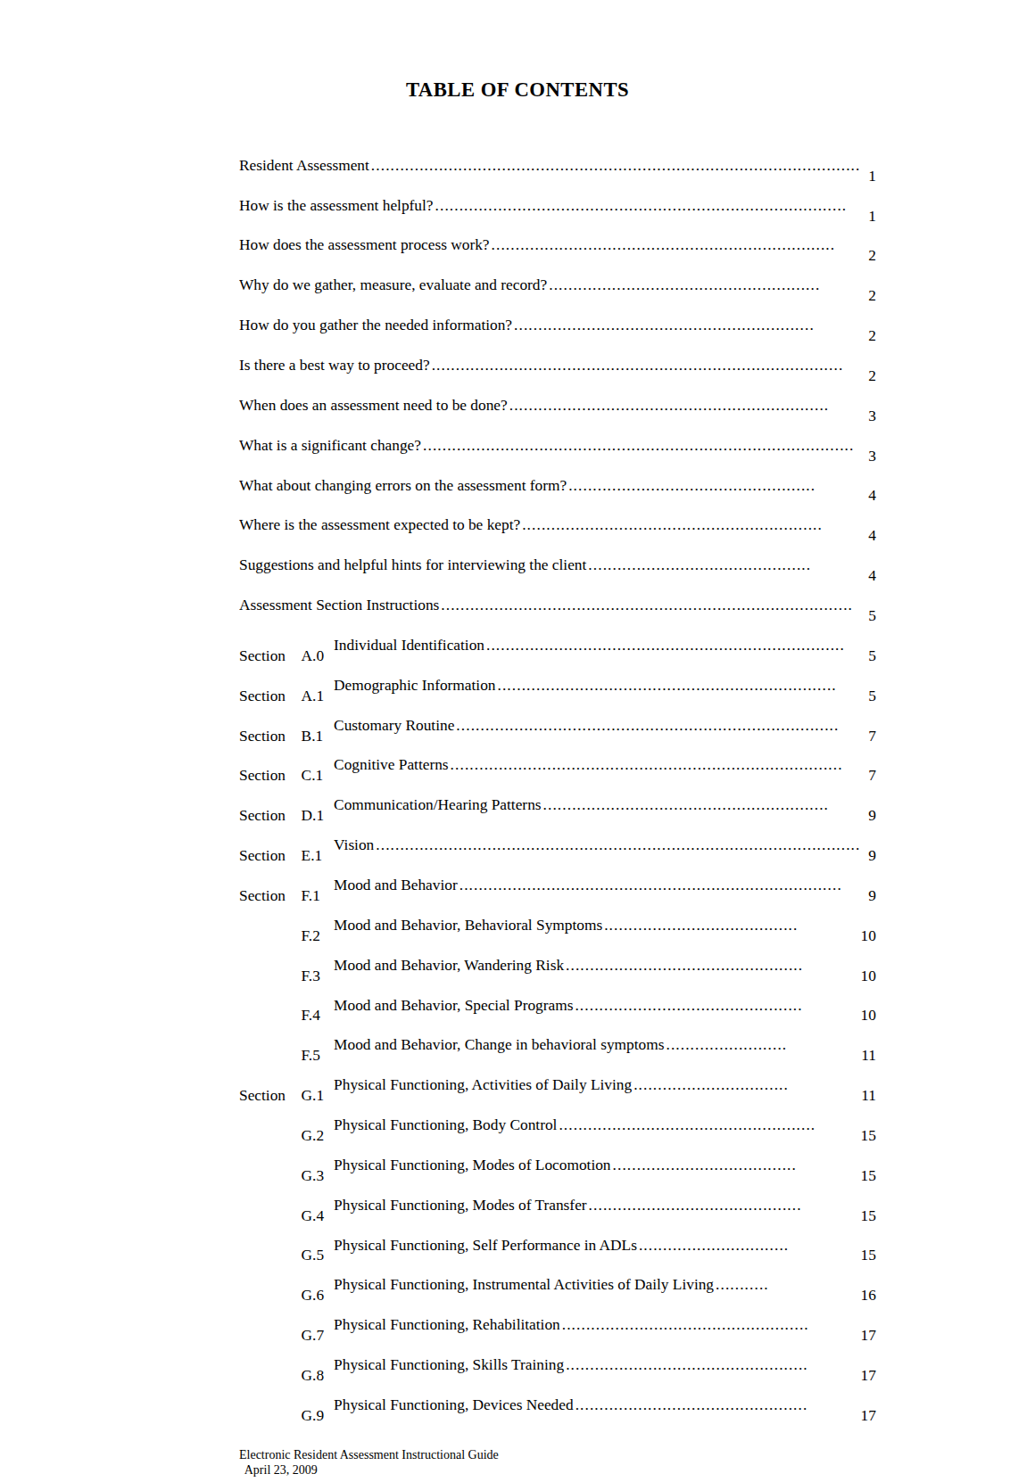TABLE OF CONTENTS
| Resident Assessment ..................................................................................................... | 1 |
| How is the assessment helpful? ..................................................................................... | 1 |
| How does the assessment process work? ....................................................................... | 2 |
| Why do we gather, measure, evaluate and record? ........................................................ | 2 |
| How do you gather the needed information? .............................................................. | 2 |
| Is there a best way to proceed? ..................................................................................... | 2 |
| When does an assessment need to be done? .................................................................. | 3 |
| What is a significant change? ......................................................................................... | 3 |
| What about changing errors on the assessment form? ................................................... | 4 |
| Where is the assessment expected to be kept? .............................................................. | 4 |
| Suggestions and helpful hints for interviewing the client .............................................. | 4 |
| Assessment Section Instructions ..................................................................................... | 5 |
| Section | A.0 | Individual Identification .......................................................................... | 5 |
| Section | A.1 | Demographic Information ...................................................................... | 5 |
| Section | B.1 | Customary Routine ............................................................................... | 7 |
| Section | C.1 | Cognitive Patterns ................................................................................. | 7 |
| Section | D.1 | Communication/Hearing Patterns ........................................................... | 9 |
| Section | E.1 | Vision .................................................................................................... | 9 |
| Section | F.1 | Mood and Behavior ............................................................................... | 9 |
| | F.2 | Mood and Behavior, Behavioral Symptoms ........................................ | 10 |
| | F.3 | Mood and Behavior, Wandering Risk ................................................. | 10 |
| | F.4 | Mood and Behavior, Special Programs ............................................... | 10 |
| | F.5 | Mood and Behavior, Change in behavioral symptoms ......................... | 11 |
| Section | G.1 | Physical Functioning, Activities of Daily Living ................................ | 11 |
| | G.2 | Physical Functioning, Body Control ..................................................... | 15 |
| | G.3 | Physical Functioning, Modes of Locomotion ...................................... | 15 |
| | G.4 | Physical Functioning, Modes of Transfer ............................................ | 15 |
| | G.5 | Physical Functioning, Self Performance in ADLs ............................... | 15 |
| | G.6 | Physical Functioning, Instrumental Activities of Daily Living ........... | 16 |
| | G.7 | Physical Functioning, Rehabilitation ................................................... | 17 |
| | G.8 | Physical Functioning, Skills Training .................................................. | 17 |
| | G.9 | Physical Functioning, Devices Needed ................................................ | 17 |
Electronic Resident Assessment Instructional Guide
April 23, 2009